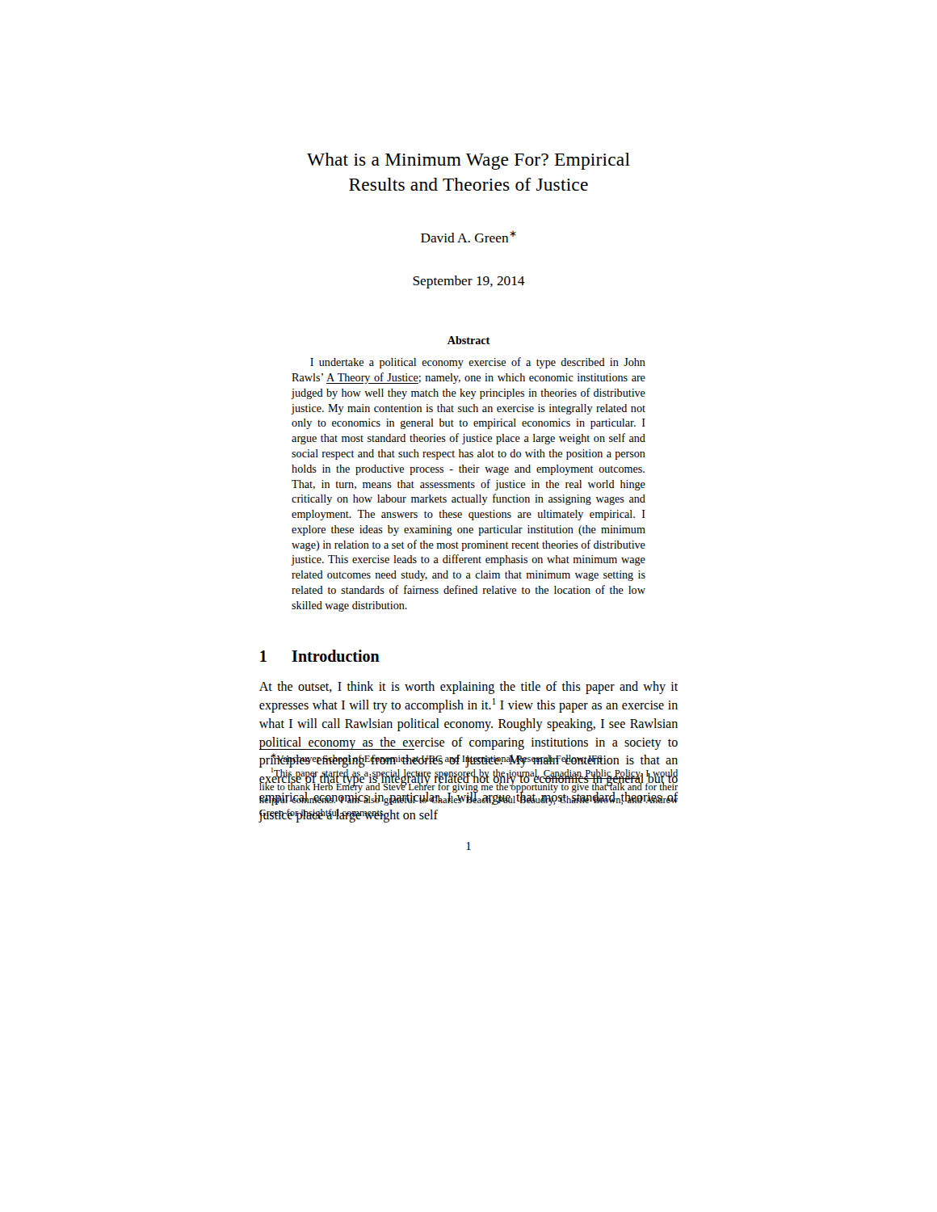What is a Minimum Wage For? Empirical
Results and Theories of Justice
David A. Green∗
September 19, 2014
Abstract
I undertake a political economy exercise of a type described in John Rawls’ A Theory of Justice; namely, one in which economic institutions are judged by how well they match the key principles in theories of distributive justice. My main contention is that such an exercise is integrally related not only to economics in general but to empirical economics in particular. I argue that most standard theories of justice place a large weight on self and social respect and that such respect has alot to do with the position a person holds in the productive process - their wage and employment outcomes. That, in turn, means that assessments of justice in the real world hinge critically on how labour markets actually function in assigning wages and employment. The answers to these questions are ultimately empirical. I explore these ideas by examining one particular institution (the minimum wage) in relation to a set of the most prominent recent theories of distributive justice. This exercise leads to a different emphasis on what minimum wage related outcomes need study, and to a claim that minimum wage setting is related to standards of fairness defined relative to the location of the low skilled wage distribution.
1 Introduction
At the outset, I think it is worth explaining the title of this paper and why it expresses what I will try to accomplish in it.1 I view this paper as an exercise in what I will call Rawlsian political economy. Roughly speaking, I see Rawlsian political economy as the exercise of comparing institutions in a society to principles emerging from theories of justice. My main contention is that an exercise of that type is integrally related not only to economics in general but to empirical economics in particular. I will argue that most standard theories of justice place a large weight on self
∗Vancouver School of Economics at UBC and International Research Fellow, IFS
1This paper started as a special lecture sponsored by the journal, Canadian Public Policy. I would like to thank Herb Emery and Steve Lehrer for giving me the opportunity to give that talk and for their helpful comments. I am also grateful to Charles Beach, Paul Beaudry, Charlie Brown, and Andrew Green for insightful comments.
1